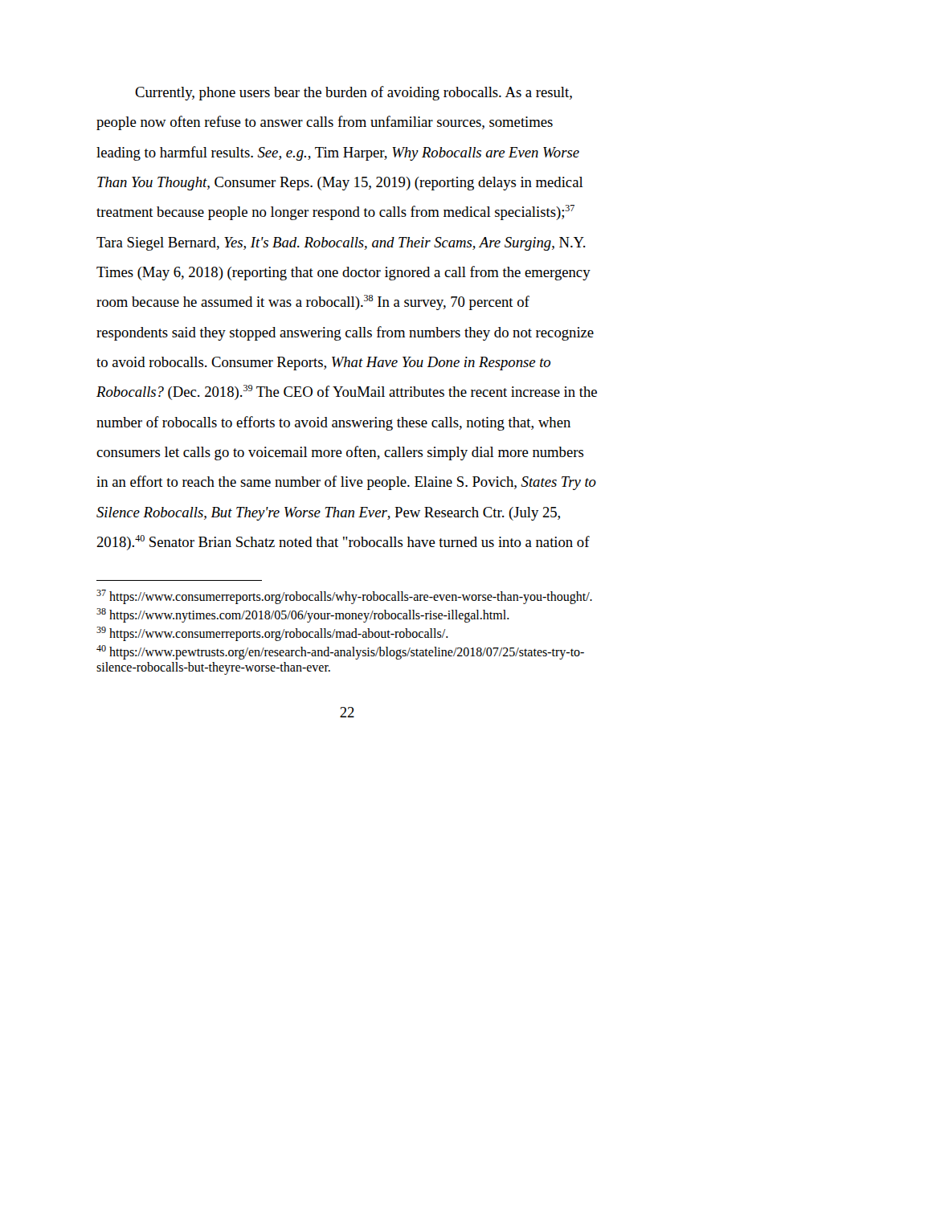Currently, phone users bear the burden of avoiding robocalls. As a result, people now often refuse to answer calls from unfamiliar sources, sometimes leading to harmful results. See, e.g., Tim Harper, Why Robocalls are Even Worse Than You Thought, Consumer Reps. (May 15, 2019) (reporting delays in medical treatment because people no longer respond to calls from medical specialists);37 Tara Siegel Bernard, Yes, It's Bad. Robocalls, and Their Scams, Are Surging, N.Y. Times (May 6, 2018) (reporting that one doctor ignored a call from the emergency room because he assumed it was a robocall).38 In a survey, 70 percent of respondents said they stopped answering calls from numbers they do not recognize to avoid robocalls. Consumer Reports, What Have You Done in Response to Robocalls? (Dec. 2018).39 The CEO of YouMail attributes the recent increase in the number of robocalls to efforts to avoid answering these calls, noting that, when consumers let calls go to voicemail more often, callers simply dial more numbers in an effort to reach the same number of live people. Elaine S. Povich, States Try to Silence Robocalls, But They're Worse Than Ever, Pew Research Ctr. (July 25, 2018).40 Senator Brian Schatz noted that "robocalls have turned us into a nation of
37 https://www.consumerreports.org/robocalls/why-robocalls-are-even-worse-than-you-thought/.
38 https://www.nytimes.com/2018/05/06/your-money/robocalls-rise-illegal.html.
39 https://www.consumerreports.org/robocalls/mad-about-robocalls/.
40 https://www.pewtrusts.org/en/research-and-analysis/blogs/stateline/2018/07/25/states-try-to-silence-robocalls-but-theyre-worse-than-ever.
22